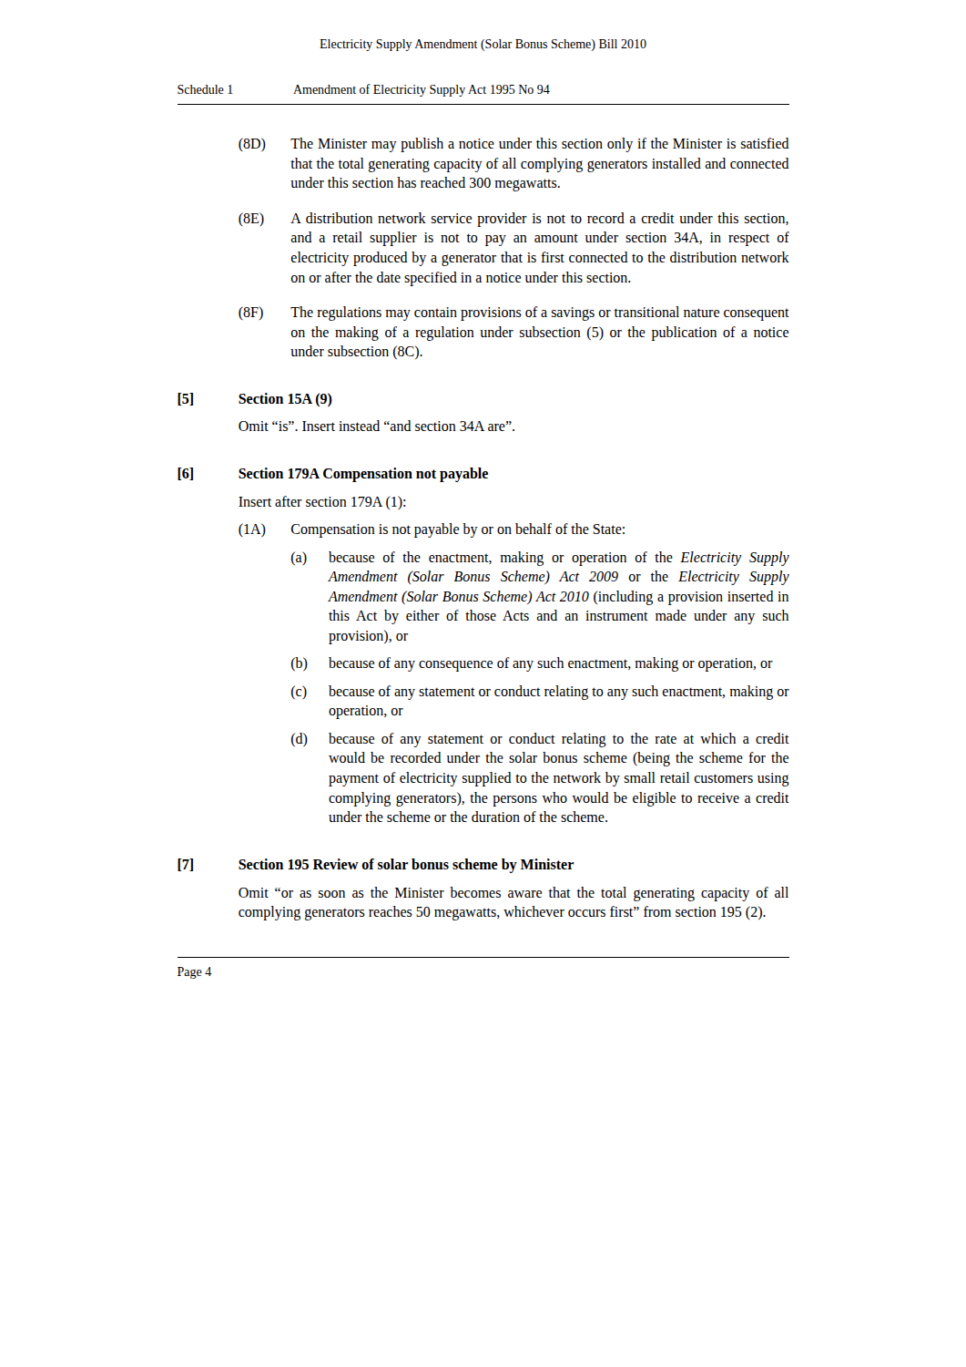Electricity Supply Amendment (Solar Bonus Scheme) Bill 2010
Schedule 1 Amendment of Electricity Supply Act 1995 No 94
(8D) The Minister may publish a notice under this section only if the Minister is satisfied that the total generating capacity of all complying generators installed and connected under this section has reached 300 megawatts.
(8E) A distribution network service provider is not to record a credit under this section, and a retail supplier is not to pay an amount under section 34A, in respect of electricity produced by a generator that is first connected to the distribution network on or after the date specified in a notice under this section.
(8F) The regulations may contain provisions of a savings or transitional nature consequent on the making of a regulation under subsection (5) or the publication of a notice under subsection (8C).
[5] Section 15A (9)
Omit “is”. Insert instead “and section 34A are”.
[6] Section 179A Compensation not payable
Insert after section 179A (1):
(1A) Compensation is not payable by or on behalf of the State:
(a) because of the enactment, making or operation of the Electricity Supply Amendment (Solar Bonus Scheme) Act 2009 or the Electricity Supply Amendment (Solar Bonus Scheme) Act 2010 (including a provision inserted in this Act by either of those Acts and an instrument made under any such provision), or
(b) because of any consequence of any such enactment, making or operation, or
(c) because of any statement or conduct relating to any such enactment, making or operation, or
(d) because of any statement or conduct relating to the rate at which a credit would be recorded under the solar bonus scheme (being the scheme for the payment of electricity supplied to the network by small retail customers using complying generators), the persons who would be eligible to receive a credit under the scheme or the duration of the scheme.
[7] Section 195 Review of solar bonus scheme by Minister
Omit “or as soon as the Minister becomes aware that the total generating capacity of all complying generators reaches 50 megawatts, whichever occurs first” from section 195 (2).
Page 4